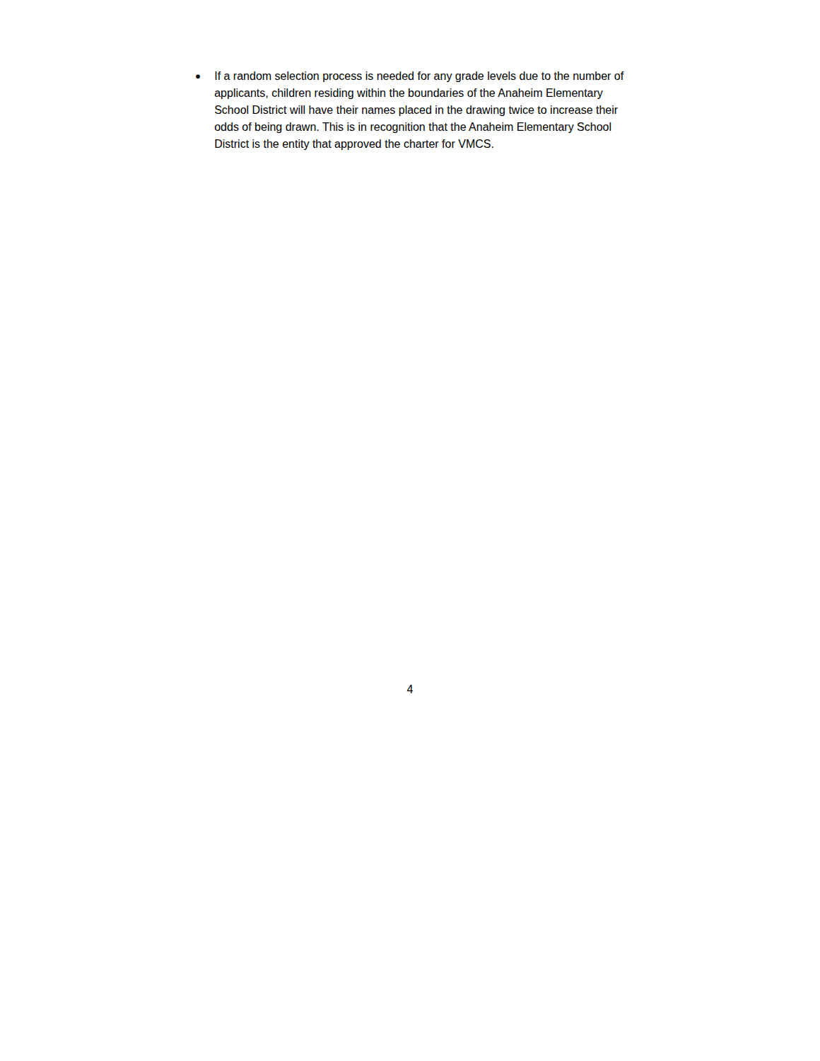If a random selection process is needed for any grade levels due to the number of applicants, children residing within the boundaries of the Anaheim Elementary School District will have their names placed in the drawing twice to increase their odds of being drawn. This is in recognition that the Anaheim Elementary School District is the entity that approved the charter for VMCS.
4